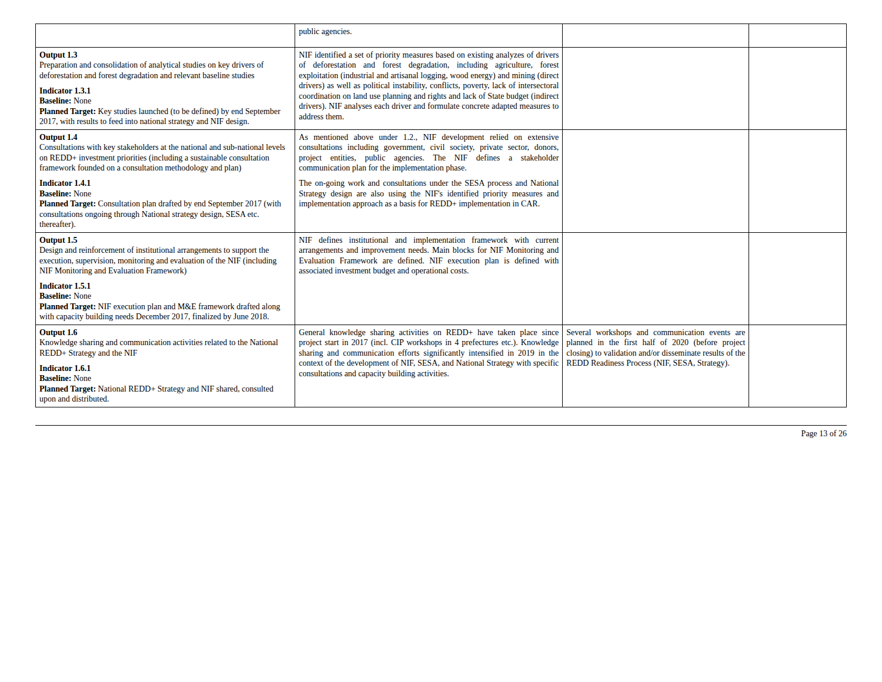| | public agencies. | | |
| Output 1.3 Preparation and consolidation of analytical studies on key drivers of deforestation and forest degradation and relevant baseline studies Indicator 1.3.1 Baseline: None Planned Target: Key studies launched (to be defined) by end September 2017, with results to feed into national strategy and NIF design. | NIF identified a set of priority measures based on existing analyzes of drivers of deforestation and forest degradation, including agriculture, forest exploitation (industrial and artisanal logging, wood energy) and mining (direct drivers) as well as political instability, conflicts, poverty, lack of intersectoral coordination on land use planning and rights and lack of State budget (indirect drivers). NIF analyses each driver and formulate concrete adapted measures to address them. | | |
| Output 1.4 Consultations with key stakeholders at the national and sub-national levels on REDD+ investment priorities (including a sustainable consultation framework founded on a consultation methodology and plan) Indicator 1.4.1 Baseline: None Planned Target: Consultation plan drafted by end September 2017 (with consultations ongoing through National strategy design, SESA etc. thereafter). | As mentioned above under 1.2., NIF development relied on extensive consultations including government, civil society, private sector, donors, project entities, public agencies. The NIF defines a stakeholder communication plan for the implementation phase. The on-going work and consultations under the SESA process and National Strategy design are also using the NIF's identified priority measures and implementation approach as a basis for REDD+ implementation in CAR. | | |
| Output 1.5 Design and reinforcement of institutional arrangements to support the execution, supervision, monitoring and evaluation of the NIF (including NIF Monitoring and Evaluation Framework) Indicator 1.5.1 Baseline: None Planned Target: NIF execution plan and M&E framework drafted along with capacity building needs December 2017, finalized by June 2018. | NIF defines institutional and implementation framework with current arrangements and improvement needs. Main blocks for NIF Monitoring and Evaluation Framework are defined. NIF execution plan is defined with associated investment budget and operational costs. | | |
| Output 1.6 Knowledge sharing and communication activities related to the National REDD+ Strategy and the NIF Indicator 1.6.1 Baseline: None Planned Target: National REDD+ Strategy and NIF shared, consulted upon and distributed. | General knowledge sharing activities on REDD+ have taken place since project start in 2017 (incl. CIP workshops in 4 prefectures etc.). Knowledge sharing and communication efforts significantly intensified in 2019 in the context of the development of NIF, SESA, and National Strategy with specific consultations and capacity building activities. | Several workshops and communication events are planned in the first half of 2020 (before project closing) to validation and/or disseminate results of the REDD Readiness Process (NIF, SESA, Strategy). | |
Page 13 of 26